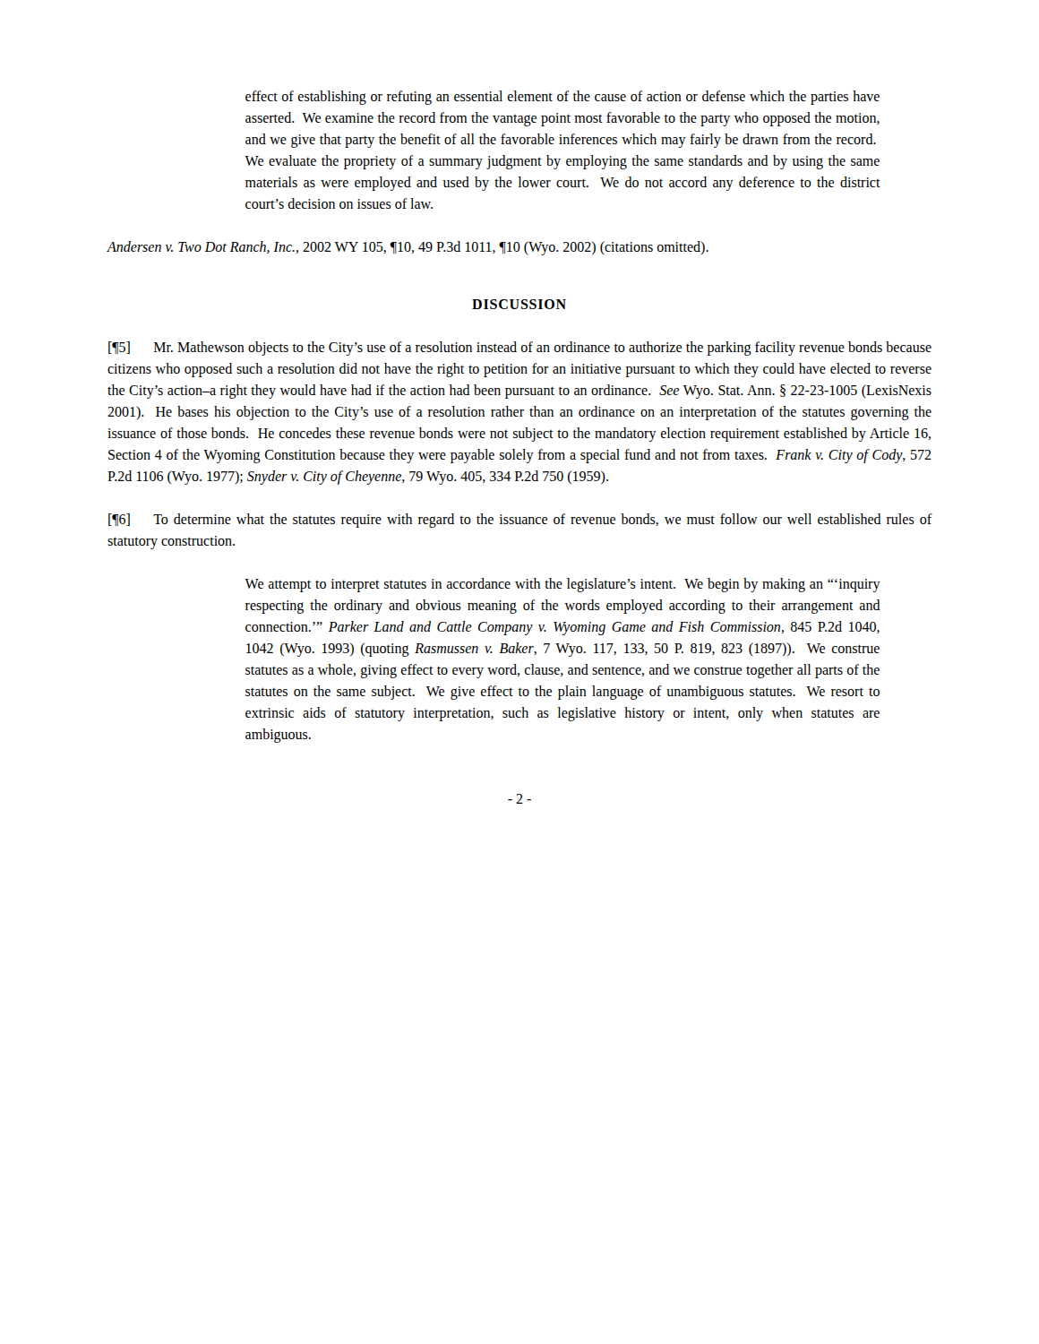effect of establishing or refuting an essential element of the cause of action or defense which the parties have asserted. We examine the record from the vantage point most favorable to the party who opposed the motion, and we give that party the benefit of all the favorable inferences which may fairly be drawn from the record. We evaluate the propriety of a summary judgment by employing the same standards and by using the same materials as were employed and used by the lower court. We do not accord any deference to the district court’s decision on issues of law.
Andersen v. Two Dot Ranch, Inc., 2002 WY 105, ¶10, 49 P.3d 1011, ¶10 (Wyo. 2002) (citations omitted).
DISCUSSION
[¶5] Mr. Mathewson objects to the City’s use of a resolution instead of an ordinance to authorize the parking facility revenue bonds because citizens who opposed such a resolution did not have the right to petition for an initiative pursuant to which they could have elected to reverse the City’s action–a right they would have had if the action had been pursuant to an ordinance. See Wyo. Stat. Ann. § 22-23-1005 (LexisNexis 2001). He bases his objection to the City’s use of a resolution rather than an ordinance on an interpretation of the statutes governing the issuance of those bonds. He concedes these revenue bonds were not subject to the mandatory election requirement established by Article 16, Section 4 of the Wyoming Constitution because they were payable solely from a special fund and not from taxes. Frank v. City of Cody, 572 P.2d 1106 (Wyo. 1977); Snyder v. City of Cheyenne, 79 Wyo. 405, 334 P.2d 750 (1959).
[¶6] To determine what the statutes require with regard to the issuance of revenue bonds, we must follow our well established rules of statutory construction.
We attempt to interpret statutes in accordance with the legislature’s intent. We begin by making an “‘inquiry respecting the ordinary and obvious meaning of the words employed according to their arrangement and connection.’” Parker Land and Cattle Company v. Wyoming Game and Fish Commission, 845 P.2d 1040, 1042 (Wyo. 1993) (quoting Rasmussen v. Baker, 7 Wyo. 117, 133, 50 P. 819, 823 (1897)). We construe statutes as a whole, giving effect to every word, clause, and sentence, and we construe together all parts of the statutes on the same subject. We give effect to the plain language of unambiguous statutes. We resort to extrinsic aids of statutory interpretation, such as legislative history or intent, only when statutes are ambiguous.
- 2 -